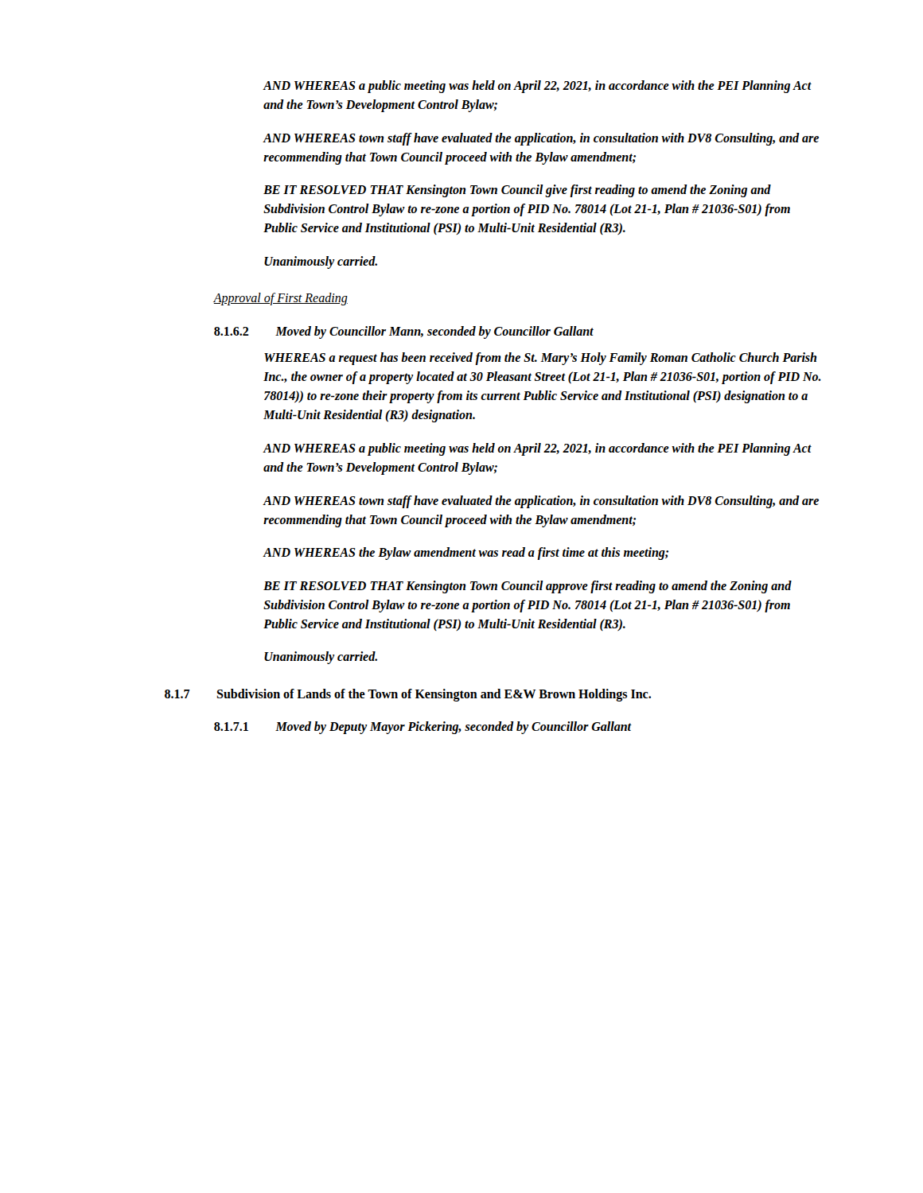AND WHEREAS a public meeting was held on April 22, 2021, in accordance with the PEI Planning Act and the Town’s Development Control Bylaw;
AND WHEREAS town staff have evaluated the application, in consultation with DV8 Consulting, and are recommending that Town Council proceed with the Bylaw amendment;
BE IT RESOLVED THAT Kensington Town Council give first reading to amend the Zoning and Subdivision Control Bylaw to re-zone a portion of PID No. 78014 (Lot 21-1, Plan # 21036-S01) from Public Service and Institutional (PSI) to Multi-Unit Residential (R3).
Unanimously carried.
Approval of First Reading
8.1.6.2 Moved by Councillor Mann, seconded by Councillor Gallant
WHEREAS a request has been received from the St. Mary’s Holy Family Roman Catholic Church Parish Inc., the owner of a property located at 30 Pleasant Street (Lot 21-1, Plan # 21036-S01, portion of PID No. 78014)) to re-zone their property from its current Public Service and Institutional (PSI) designation to a Multi-Unit Residential (R3) designation.
AND WHEREAS a public meeting was held on April 22, 2021, in accordance with the PEI Planning Act and the Town’s Development Control Bylaw;
AND WHEREAS town staff have evaluated the application, in consultation with DV8 Consulting, and are recommending that Town Council proceed with the Bylaw amendment;
AND WHEREAS the Bylaw amendment was read a first time at this meeting;
BE IT RESOLVED THAT Kensington Town Council approve first reading to amend the Zoning and Subdivision Control Bylaw to re-zone a portion of PID No. 78014 (Lot 21-1, Plan # 21036-S01) from Public Service and Institutional (PSI) to Multi-Unit Residential (R3).
Unanimously carried.
8.1.7 Subdivision of Lands of the Town of Kensington and E&W Brown Holdings Inc.
8.1.7.1 Moved by Deputy Mayor Pickering, seconded by Councillor Gallant